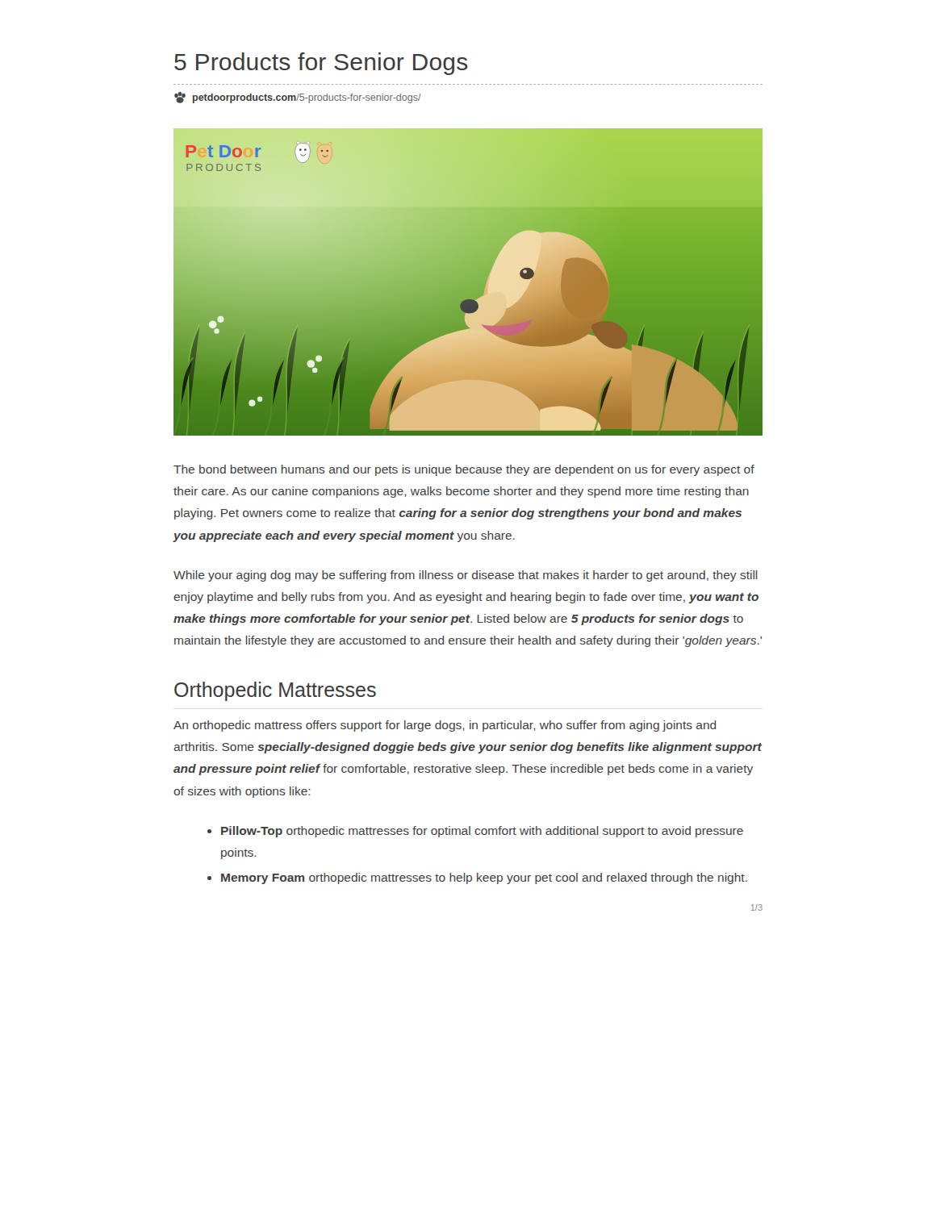5 Products for Senior Dogs
petdoorproducts.com/5-products-for-senior-dogs/
Pet Door PRODUCTS
The bond between humans and our pets is unique because they are dependent on us for every aspect of their care. As our canine companions age, walks become shorter and they spend more time resting than playing. Pet owners come to realize that caring for a senior dog strengthens your bond and makes you appreciate each and every special moment you share.
While your aging dog may be suffering from illness or disease that makes it harder to get around, they still enjoy playtime and belly rubs from you. And as eyesight and hearing begin to fade over time, you want to make things more comfortable for your senior pet. Listed below are 5 products for senior dogs to maintain the lifestyle they are accustomed to and ensure their health and safety during their 'golden years.'
Orthopedic Mattresses
An orthopedic mattress offers support for large dogs, in particular, who suffer from aging joints and arthritis. Some specially-designed doggie beds give your senior dog benefits like alignment support and pressure point relief for comfortable, restorative sleep. These incredible pet beds come in a variety of sizes with options like:
Pillow-Top orthopedic mattresses for optimal comfort with additional support to avoid pressure points.
Memory Foam orthopedic mattresses to help keep your pet cool and relaxed through the night.
1/3